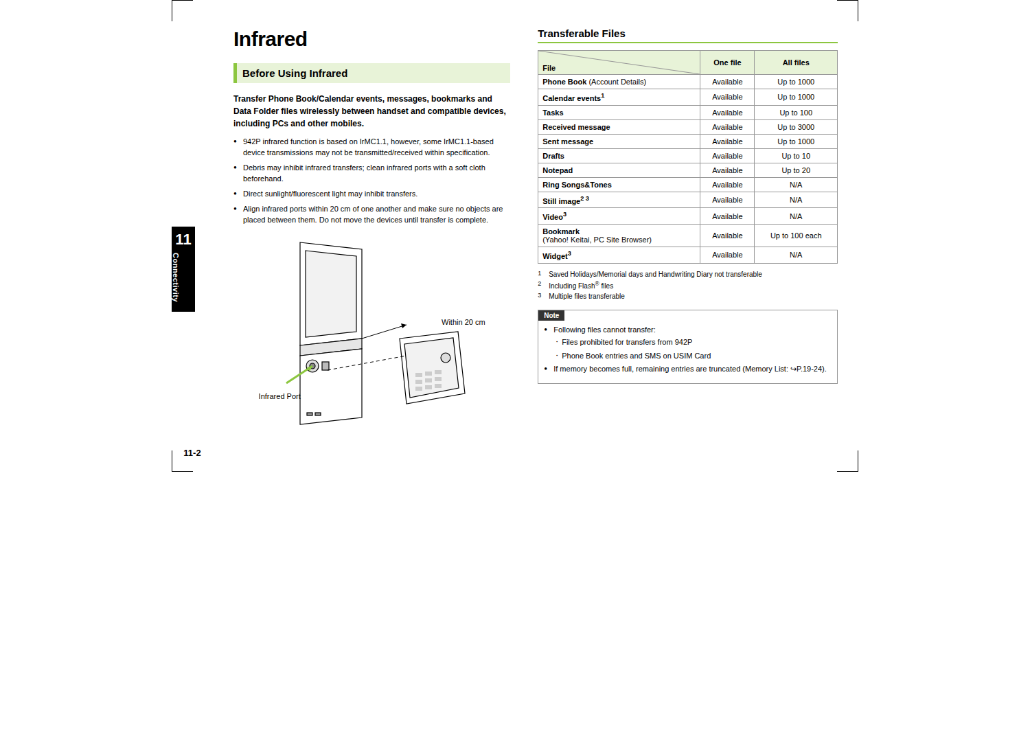11
Connectivity
11-2
Infrared
Before Using Infrared
Transfer Phone Book/Calendar events, messages, bookmarks and Data Folder files wirelessly between handset and compatible devices, including PCs and other mobiles.
942P infrared function is based on IrMC1.1, however, some IrMC1.1-based device transmissions may not be transmitted/received within specification.
Debris may inhibit infrared transfers; clean infrared ports with a soft cloth beforehand.
Direct sunlight/fluorescent light may inhibit transfers.
Align infrared ports within 20 cm of one another and make sure no objects are placed between them. Do not move the devices until transfer is complete.
Within 20 cm
Infrared Port
Transferable Files
| File | One file | All files |
| --- | --- | --- |
| Phone Book (Account Details) | Available | Up to 1000 |
| Calendar events 1 | Available | Up to 1000 |
| Tasks | Available | Up to 100 |
| Received message | Available | Up to 3000 |
| Sent message | Available | Up to 1000 |
| Drafts | Available | Up to 10 |
| Notepad | Available | Up to 20 |
| Ring Songs&Tones | Available | N/A |
| Still image 2 3 | Available | N/A |
| Video 3 | Available | N/A |
| Bookmark (Yahoo! Keitai, PC Site Browser) | Available | Up to 100 each |
| Widget 3 | Available | N/A |
Saved Holidays/Memorial days and Handwriting Diary not transferable
Including Flash® files
Multiple files transferable
Note
Following files cannot transfer:
Files prohibited for transfers from 942P
Phone Book entries and SMS on USIM Card
If memory becomes full, remaining entries are truncated (Memory List: ↪P.19-24).